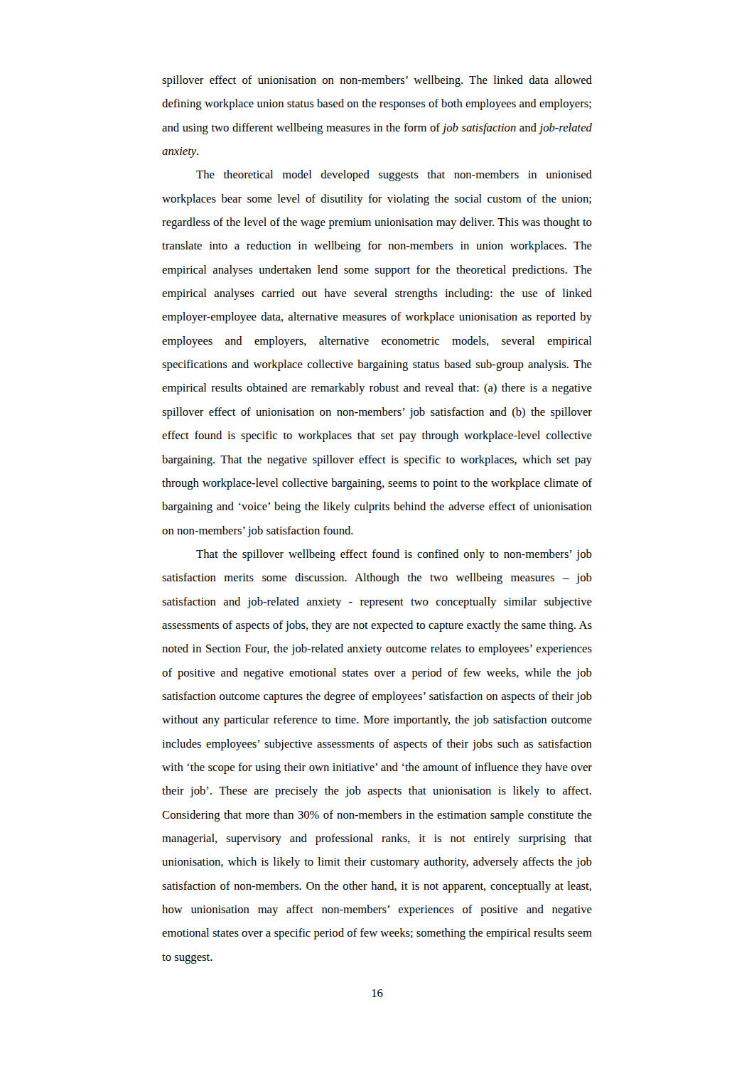spillover effect of unionisation on non-members’ wellbeing. The linked data allowed defining workplace union status based on the responses of both employees and employers; and using two different wellbeing measures in the form of job satisfaction and job-related anxiety.
The theoretical model developed suggests that non-members in unionised workplaces bear some level of disutility for violating the social custom of the union; regardless of the level of the wage premium unionisation may deliver. This was thought to translate into a reduction in wellbeing for non-members in union workplaces. The empirical analyses undertaken lend some support for the theoretical predictions. The empirical analyses carried out have several strengths including: the use of linked employer-employee data, alternative measures of workplace unionisation as reported by employees and employers, alternative econometric models, several empirical specifications and workplace collective bargaining status based sub-group analysis. The empirical results obtained are remarkably robust and reveal that: (a) there is a negative spillover effect of unionisation on non-members’ job satisfaction and (b) the spillover effect found is specific to workplaces that set pay through workplace-level collective bargaining. That the negative spillover effect is specific to workplaces, which set pay through workplace-level collective bargaining, seems to point to the workplace climate of bargaining and ‘voice’ being the likely culprits behind the adverse effect of unionisation on non-members’ job satisfaction found.
That the spillover wellbeing effect found is confined only to non-members’ job satisfaction merits some discussion. Although the two wellbeing measures – job satisfaction and job-related anxiety - represent two conceptually similar subjective assessments of aspects of jobs, they are not expected to capture exactly the same thing. As noted in Section Four, the job-related anxiety outcome relates to employees’ experiences of positive and negative emotional states over a period of few weeks, while the job satisfaction outcome captures the degree of employees’ satisfaction on aspects of their job without any particular reference to time. More importantly, the job satisfaction outcome includes employees’ subjective assessments of aspects of their jobs such as satisfaction with ‘the scope for using their own initiative’ and ‘the amount of influence they have over their job’. These are precisely the job aspects that unionisation is likely to affect. Considering that more than 30% of non-members in the estimation sample constitute the managerial, supervisory and professional ranks, it is not entirely surprising that unionisation, which is likely to limit their customary authority, adversely affects the job satisfaction of non-members. On the other hand, it is not apparent, conceptually at least, how unionisation may affect non-members’ experiences of positive and negative emotional states over a specific period of few weeks; something the empirical results seem to suggest.
16